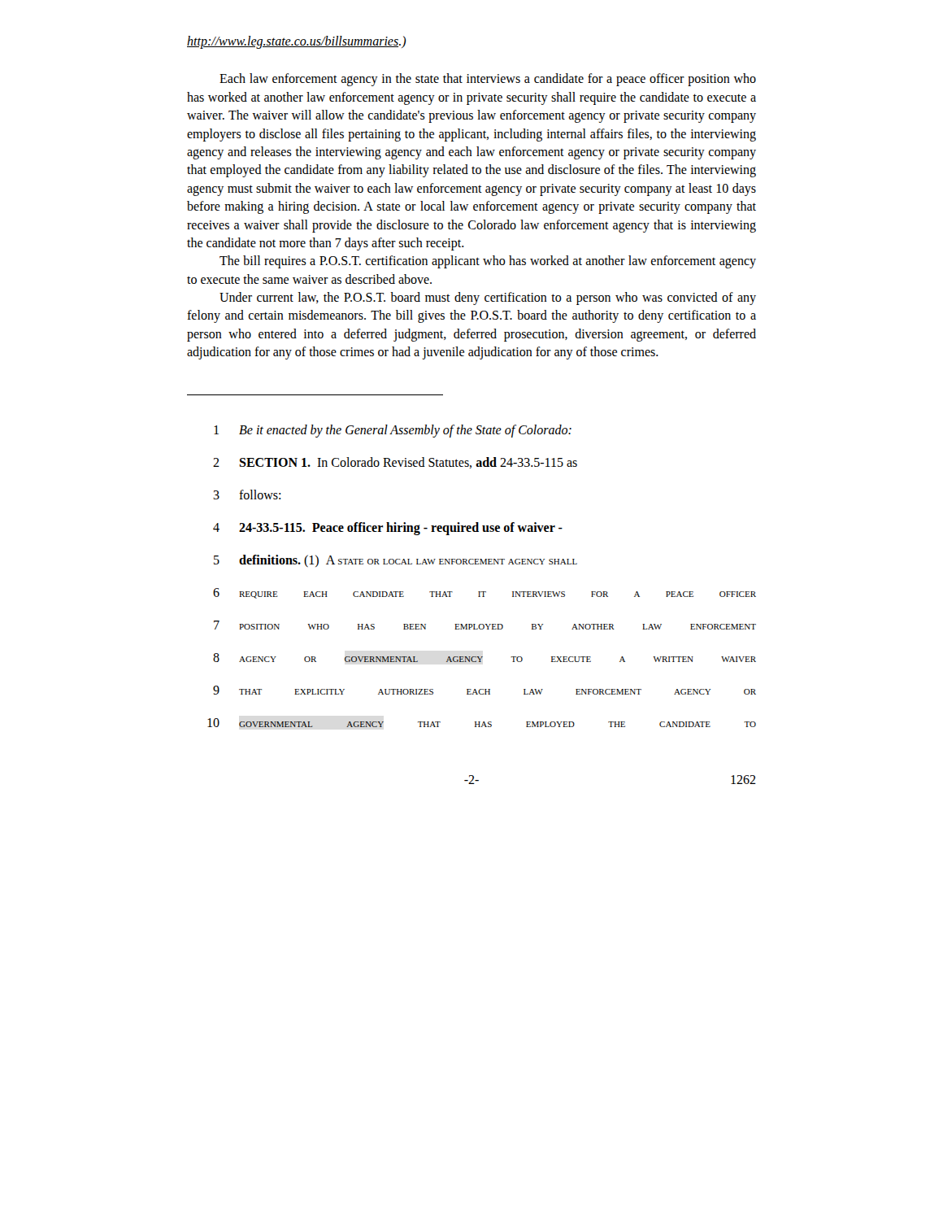http://www.leg.state.co.us/billsummaries.)
Each law enforcement agency in the state that interviews a candidate for a peace officer position who has worked at another law enforcement agency or in private security shall require the candidate to execute a waiver. The waiver will allow the candidate's previous law enforcement agency or private security company employers to disclose all files pertaining to the applicant, including internal affairs files, to the interviewing agency and releases the interviewing agency and each law enforcement agency or private security company that employed the candidate from any liability related to the use and disclosure of the files. The interviewing agency must submit the waiver to each law enforcement agency or private security company at least 10 days before making a hiring decision. A state or local law enforcement agency or private security company that receives a waiver shall provide the disclosure to the Colorado law enforcement agency that is interviewing the candidate not more than 7 days after such receipt.
The bill requires a P.O.S.T. certification applicant who has worked at another law enforcement agency to execute the same waiver as described above.
Under current law, the P.O.S.T. board must deny certification to a person who was convicted of any felony and certain misdemeanors. The bill gives the P.O.S.T. board the authority to deny certification to a person who entered into a deferred judgment, deferred prosecution, diversion agreement, or deferred adjudication for any of those crimes or had a juvenile adjudication for any of those crimes.
1
Be it enacted by the General Assembly of the State of Colorado:
2
SECTION 1. In Colorado Revised Statutes, add 24-33.5-115 as
3
follows:
4
24-33.5-115. Peace officer hiring - required use of waiver -
5
definitions. (1) A state or local law enforcement agency shall
6
require each candidate that it interviews for a peace officer
7
position who has been employed by another law enforcement
8
agency or governmental agency to execute a written waiver
9
that explicitly authorizes each law enforcement agency or
10
governmental agency that has employed the candidate to
-2-
1262